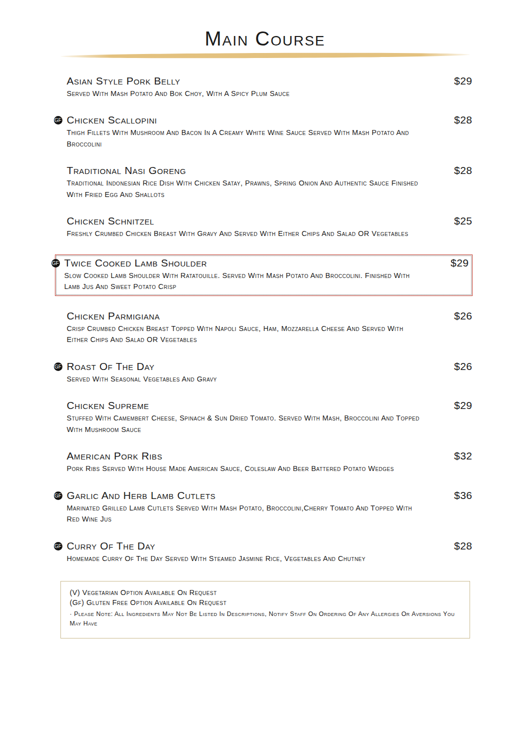Main Course
Asian style Pork Belly $29
Served with mash potato and bok choy, with a spicy plum sauce
GF
Chicken Scallopini $28
Thigh fillets with mushroom and bacon in a creamy white wine sauce served with mash potato and Broccolini
Traditional Nasi Goreng $28
Traditional Indonesian rice dish with chicken satay, prawns, spring onion and authentic sauce finished with fried egg and shallots
Chicken Schnitzel $25
Freshly crumbed chicken breast with gravy and served with either chips and salad OR vegetables
GF
Twice cooked Lamb Shoulder $29
Slow cooked Lamb Shoulder with ratatouille. Served with mash potato and broccolini. Finished with lamb jus and sweet potato crisp
Chicken Parmigiana $26
Crisp crumbed chicken breast topped with Napoli sauce, ham, mozzarella cheese and served with either chips and salad OR vegetables
GF
Roast of the Day $26
Served with seasonal vegetables and gravy
Chicken Supreme $29
Stuffed with camembert cheese, spinach & sun dried tomato. Served with mash, broccolini and topped with Mushroom Sauce
American Pork Ribs $32
Pork Ribs served with house made American sauce, coleslaw and Beer Battered potato wedges
GF
Garlic and Herb Lamb Cutlets $36
Marinated grilled Lamb cutlets served with mash potato, broccolini,cherry tomato and topped with red wine jus
GF
Curry of the Day $28
Homemade curry of the day served with steamed jasmine rice, vegetables and chutney
(v) Vegetarian option available on request
(gf) Gluten Free option available on request
· Please Note: All ingredients may not be listed in descriptions, Notify staff on ordering of any allergies or aversions you may have